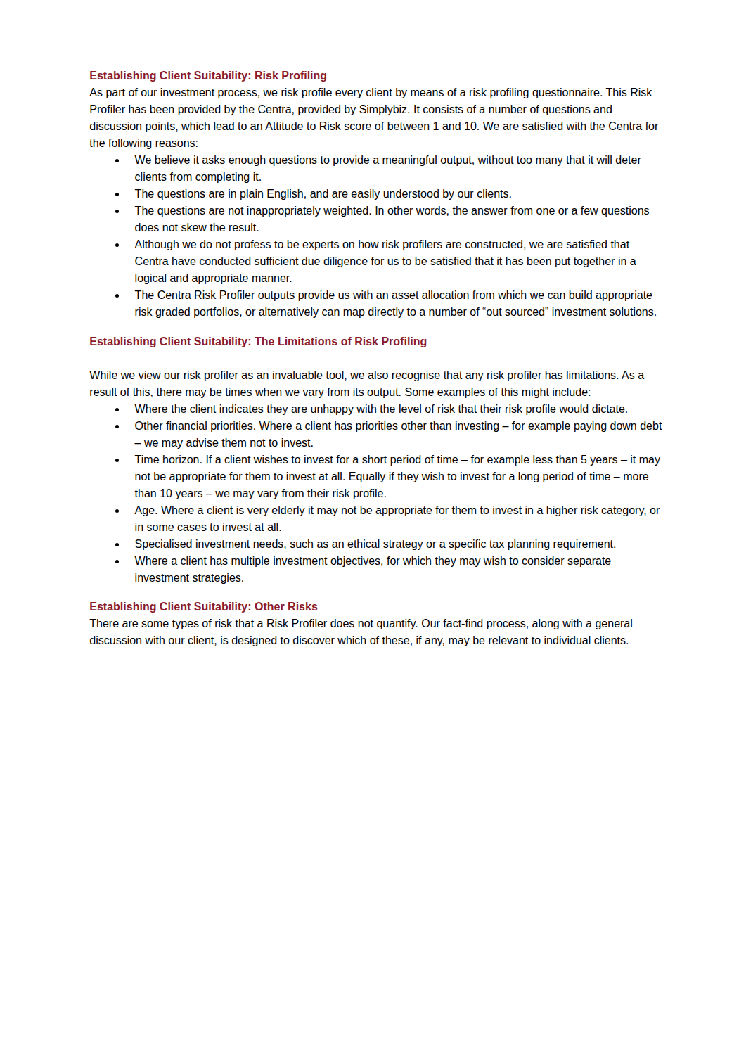Establishing Client Suitability: Risk Profiling
As part of our investment process, we risk profile every client by means of a risk profiling questionnaire. This Risk Profiler has been provided by the Centra, provided by Simplybiz. It consists of a number of questions and discussion points, which lead to an Attitude to Risk score of between 1 and 10. We are satisfied with the Centra for the following reasons:
We believe it asks enough questions to provide a meaningful output, without too many that it will deter clients from completing it.
The questions are in plain English, and are easily understood by our clients.
The questions are not inappropriately weighted. In other words, the answer from one or a few questions does not skew the result.
Although we do not profess to be experts on how risk profilers are constructed, we are satisfied that Centra have conducted sufficient due diligence for us to be satisfied that it has been put together in a logical and appropriate manner.
The Centra Risk Profiler outputs provide us with an asset allocation from which we can build appropriate risk graded portfolios, or alternatively can map directly to a number of “out sourced” investment solutions.
Establishing Client Suitability: The Limitations of Risk Profiling
While we view our risk profiler as an invaluable tool, we also recognise that any risk profiler has limitations. As a result of this, there may be times when we vary from its output. Some examples of this might include:
Where the client indicates they are unhappy with the level of risk that their risk profile would dictate.
Other financial priorities. Where a client has priorities other than investing – for example paying down debt – we may advise them not to invest.
Time horizon. If a client wishes to invest for a short period of time – for example less than 5 years – it may not be appropriate for them to invest at all. Equally if they wish to invest for a long period of time – more than 10 years – we may vary from their risk profile.
Age. Where a client is very elderly it may not be appropriate for them to invest in a higher risk category, or in some cases to invest at all.
Specialised investment needs, such as an ethical strategy or a specific tax planning requirement.
Where a client has multiple investment objectives, for which they may wish to consider separate investment strategies.
Establishing Client Suitability: Other Risks
There are some types of risk that a Risk Profiler does not quantify. Our fact-find process, along with a general discussion with our client, is designed to discover which of these, if any, may be relevant to individual clients.